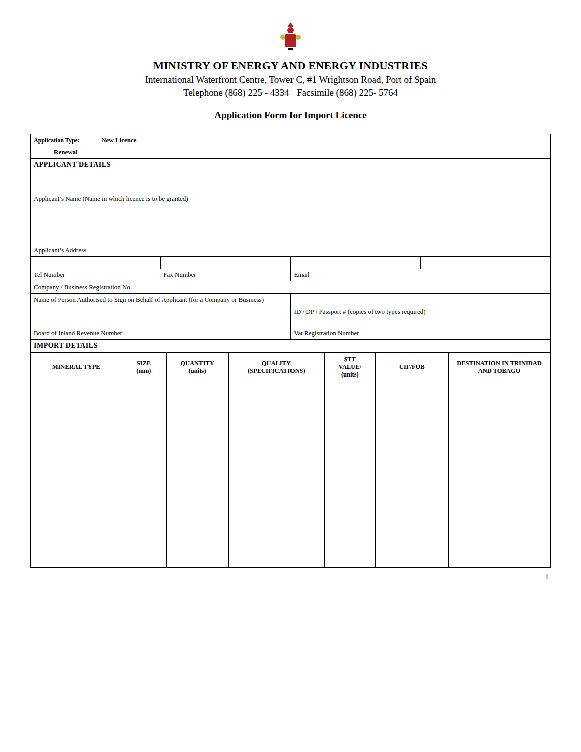MINISTRY OF ENERGY AND ENERGY INDUSTRIES
International Waterfront Centre, Tower C, #1 Wrightson Road, Port of Spain
Telephone (868) 225 - 4334 Facsimile (868) 225- 5764
Application Form for Import Licence
| Application Type: New Licence |
| Renewal |
| APPLICANT DETAILS |
| Applicant’s Name (Name in which licence is to be granted) |
| Applicant’s Address |
| Tel Number | Fax Number | Email | |
| Company / Business Registration No. |
| Name of Person Authorised to Sign on Behalf of Applicant (for a Company or Business) | |
| | ID / DP / Passport # (copies of two types required) |
| Board of Inland Revenue Number | Vat Registration Number |
| IMPORT DETAILS |
| / MINERAL TYPE / SIZE (mm) / QUANTITY (units) / QUALITY (SPECIFICATIONS) / $TT VALUE/ (units) / CIF/FOB / DESTINATION IN TRINIDAD AND TOBAGO / / --- / --- / --- / --- / --- / --- / --- / |
1